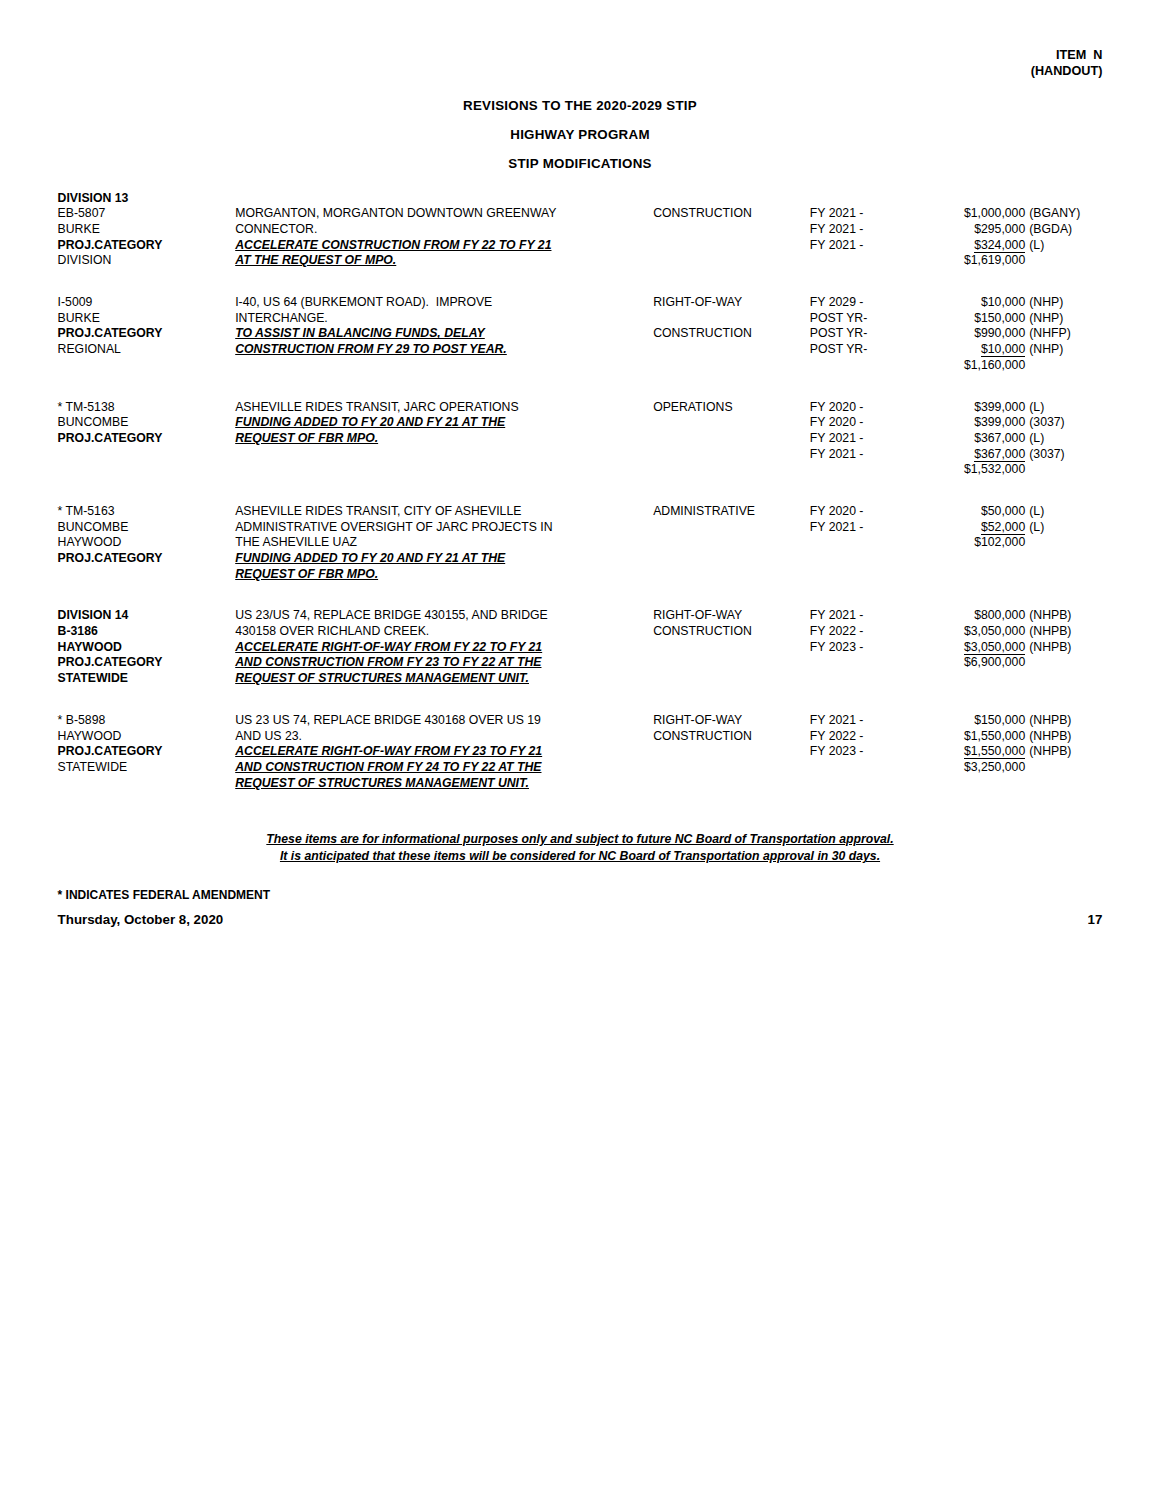ITEM N
(HANDOUT)
REVISIONS TO THE 2020-2029 STIP
HIGHWAY PROGRAM
STIP MODIFICATIONS
| DIVISION 13 | | | | | |
| EB-5807 BURKE PROJ.CATEGORY DIVISION | MORGANTON, MORGANTON DOWNTOWN GREENWAY CONNECTOR. ACCELERATE CONSTRUCTION FROM FY 22 TO FY 21 AT THE REQUEST OF MPO. | CONSTRUCTION | FY 2021 - FY 2021 - FY 2021 - | $1,000,000 $295,000 $324,000 $1,619,000 | (BGANY) (BGDA) (L) |
| I-5009 BURKE PROJ.CATEGORY REGIONAL | I-40, US 64 (BURKEMONT ROAD). IMPROVE INTERCHANGE. TO ASSIST IN BALANCING FUNDS, DELAY CONSTRUCTION FROM FY 29 TO POST YEAR. | RIGHT-OF-WAY CONSTRUCTION | FY 2029 - POST YR- POST YR- POST YR- | $10,000 $150,000 $990,000 $10,000 $1,160,000 | (NHP) (NHP) (NHFP) (NHP) |
| * TM-5138 BUNCOMBE PROJ.CATEGORY | ASHEVILLE RIDES TRANSIT, JARC OPERATIONS FUNDING ADDED TO FY 20 AND FY 21 AT THE REQUEST OF FBR MPO. | OPERATIONS | FY 2020 - FY 2020 - FY 2021 - FY 2021 - | $399,000 $399,000 $367,000 $367,000 $1,532,000 | (L) (3037) (L) (3037) |
| * TM-5163 BUNCOMBE HAYWOOD PROJ.CATEGORY | ASHEVILLE RIDES TRANSIT, CITY OF ASHEVILLE ADMINISTRATIVE OVERSIGHT OF JARC PROJECTS IN THE ASHEVILLE UAZ FUNDING ADDED TO FY 20 AND FY 21 AT THE REQUEST OF FBR MPO. | ADMINISTRATIVE | FY 2020 - FY 2021 - | $50,000 $52,000 $102,000 | (L) (L) |
| DIVISION 14 B-3186 HAYWOOD PROJ.CATEGORY STATEWIDE | US 23/US 74, REPLACE BRIDGE 430155, AND BRIDGE 430158 OVER RICHLAND CREEK. ACCELERATE RIGHT-OF-WAY FROM FY 22 TO FY 21 AND CONSTRUCTION FROM FY 23 TO FY 22 AT THE REQUEST OF STRUCTURES MANAGEMENT UNIT. | RIGHT-OF-WAY CONSTRUCTION | FY 2021 - FY 2022 - FY 2023 - | $800,000 $3,050,000 $3,050,000 $6,900,000 | (NHPB) (NHPB) (NHPB) |
| * B-5898 HAYWOOD PROJ.CATEGORY STATEWIDE | US 23 US 74, REPLACE BRIDGE 430168 OVER US 19 AND US 23. ACCELERATE RIGHT-OF-WAY FROM FY 23 TO FY 21 AND CONSTRUCTION FROM FY 24 TO FY 22 AT THE REQUEST OF STRUCTURES MANAGEMENT UNIT. | RIGHT-OF-WAY CONSTRUCTION | FY 2021 - FY 2022 - FY 2023 - | $150,000 $1,550,000 $1,550,000 $3,250,000 | (NHPB) (NHPB) (NHPB) |
These items are for informational purposes only and subject to future NC Board of Transportation approval.
It is anticipated that these items will be considered for NC Board of Transportation approval in 30 days.
* INDICATES FEDERAL AMENDMENT
Thursday, October 8, 2020 17